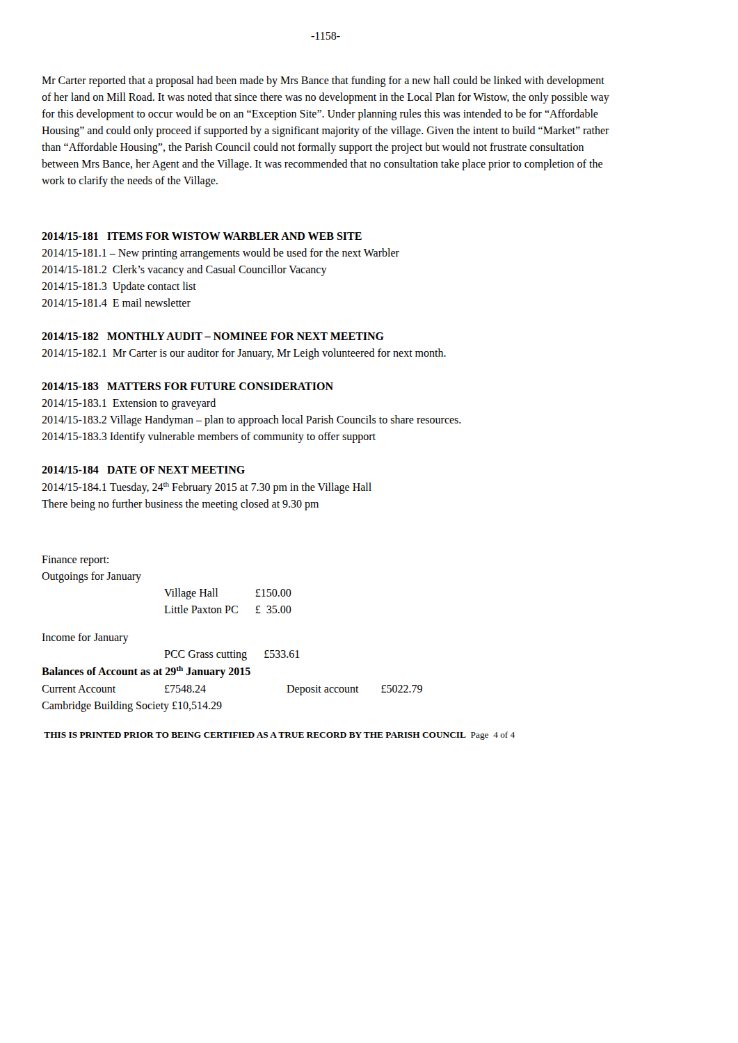-1158-
Mr Carter reported that a proposal had been made by Mrs Bance that funding for a new hall could be linked with development of her land on Mill Road. It was noted that since there was no development in the Local Plan for Wistow, the only possible way for this development to occur would be on an “Exception Site”. Under planning rules this was intended to be for “Affordable Housing” and could only proceed if supported by a significant majority of the village. Given the intent to build “Market” rather than “Affordable Housing”, the Parish Council could not formally support the project but would not frustrate consultation between Mrs Bance, her Agent and the Village. It was recommended that no consultation take place prior to completion of the work to clarify the needs of the Village.
2014/15-181 Items for Wistow Warbler and Web Site
2014/15-181.1 – New printing arrangements would be used for the next Warbler
2014/15-181.2 Clerk’s vacancy and Casual Councillor Vacancy
2014/15-181.3 Update contact list
2014/15-181.4 E mail newsletter
2014/15-182 Monthly Audit – Nominee for Next Meeting
2014/15-182.1 Mr Carter is our auditor for January, Mr Leigh volunteered for next month.
2014/15-183 Matters for Future Consideration
2014/15-183.1 Extension to graveyard
2014/15-183.2 Village Handyman – plan to approach local Parish Councils to share resources.
2014/15-183.3 Identify vulnerable members of community to offer support
2014/15-184 Date of Next Meeting
2014/15-184.1 Tuesday, 24th February 2015 at 7.30 pm in the Village Hall
There being no further business the meeting closed at 9.30 pm
Finance report:
Outgoings for January
| Village Hall | £150.00 |
| Little Paxton PC | £ 35.00 |
Income for January
| PCC Grass cutting | £533.61 |
Balances of Account as at 29th January 2015
Current Account£7548.24 Deposit account £5022.79
Cambridge Building Society £10,514.29
THIS IS PRINTED PRIOR TO BEING CERTIFIED AS A TRUE RECORD BY THE PARISH COUNCIL Page 4 of 4